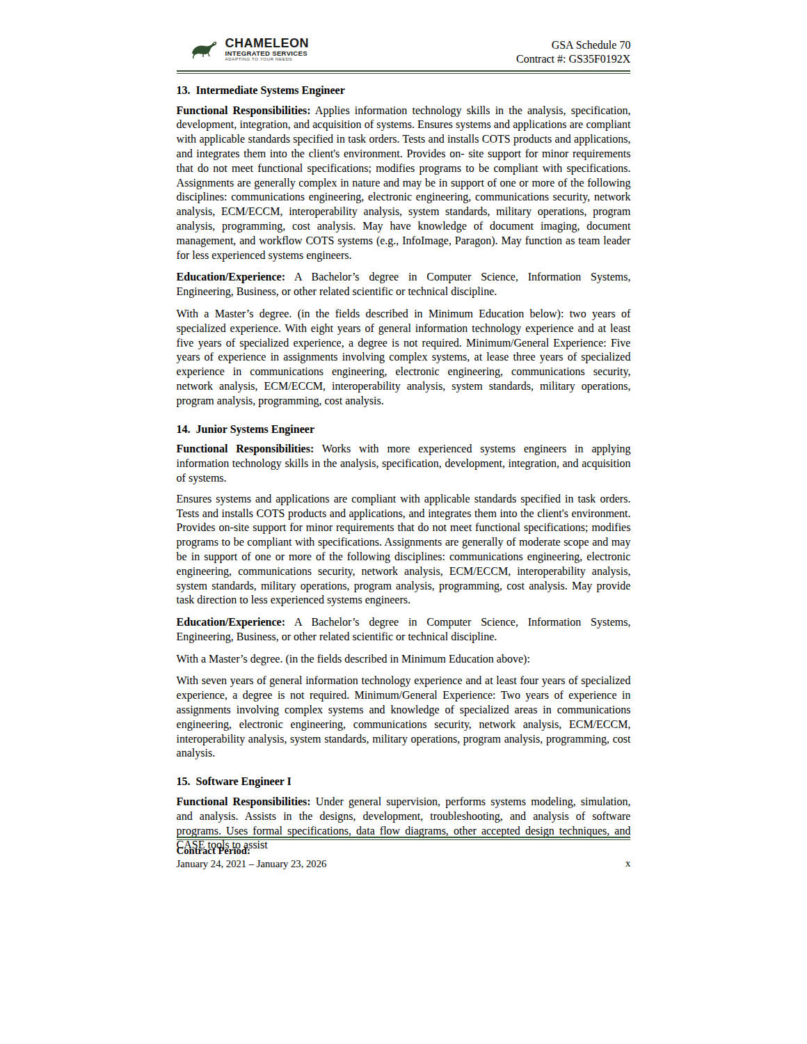CHAMELEON INTEGRATED SERVICES ADAPTING TO YOUR NEEDS
GSA Schedule 70
Contract #: GS35F0192X
13. Intermediate Systems Engineer
Functional Responsibilities: Applies information technology skills in the analysis, specification, development, integration, and acquisition of systems. Ensures systems and applications are compliant with applicable standards specified in task orders. Tests and installs COTS products and applications, and integrates them into the client's environment. Provides on- site support for minor requirements that do not meet functional specifications; modifies programs to be compliant with specifications. Assignments are generally complex in nature and may be in support of one or more of the following disciplines: communications engineering, electronic engineering, communications security, network analysis, ECM/ECCM, interoperability analysis, system standards, military operations, program analysis, programming, cost analysis. May have knowledge of document imaging, document management, and workflow COTS systems (e.g., InfoImage, Paragon). May function as team leader for less experienced systems engineers.
Education/Experience: A Bachelor’s degree in Computer Science, Information Systems, Engineering, Business, or other related scientific or technical discipline.
With a Master’s degree. (in the fields described in Minimum Education below): two years of specialized experience. With eight years of general information technology experience and at least five years of specialized experience, a degree is not required. Minimum/General Experience: Five years of experience in assignments involving complex systems, at lease three years of specialized experience in communications engineering, electronic engineering, communications security, network analysis, ECM/ECCM, interoperability analysis, system standards, military operations, program analysis, programming, cost analysis.
14. Junior Systems Engineer
Functional Responsibilities: Works with more experienced systems engineers in applying information technology skills in the analysis, specification, development, integration, and acquisition of systems.
Ensures systems and applications are compliant with applicable standards specified in task orders. Tests and installs COTS products and applications, and integrates them into the client's environment. Provides on-site support for minor requirements that do not meet functional specifications; modifies programs to be compliant with specifications. Assignments are generally of moderate scope and may be in support of one or more of the following disciplines: communications engineering, electronic engineering, communications security, network analysis, ECM/ECCM, interoperability analysis, system standards, military operations, program analysis, programming, cost analysis. May provide task direction to less experienced systems engineers.
Education/Experience: A Bachelor’s degree in Computer Science, Information Systems, Engineering, Business, or other related scientific or technical discipline.
With a Master’s degree. (in the fields described in Minimum Education above):
With seven years of general information technology experience and at least four years of specialized experience, a degree is not required. Minimum/General Experience: Two years of experience in assignments involving complex systems and knowledge of specialized areas in communications engineering, electronic engineering, communications security, network analysis, ECM/ECCM, interoperability analysis, system standards, military operations, program analysis, programming, cost analysis.
15. Software Engineer I
Functional Responsibilities: Under general supervision, performs systems modeling, simulation, and analysis. Assists in the designs, development, troubleshooting, and analysis of software programs. Uses formal specifications, data flow diagrams, other accepted design techniques, and CASE tools to assist
Contract Period:
January 24, 2021 – January 23, 2026
x